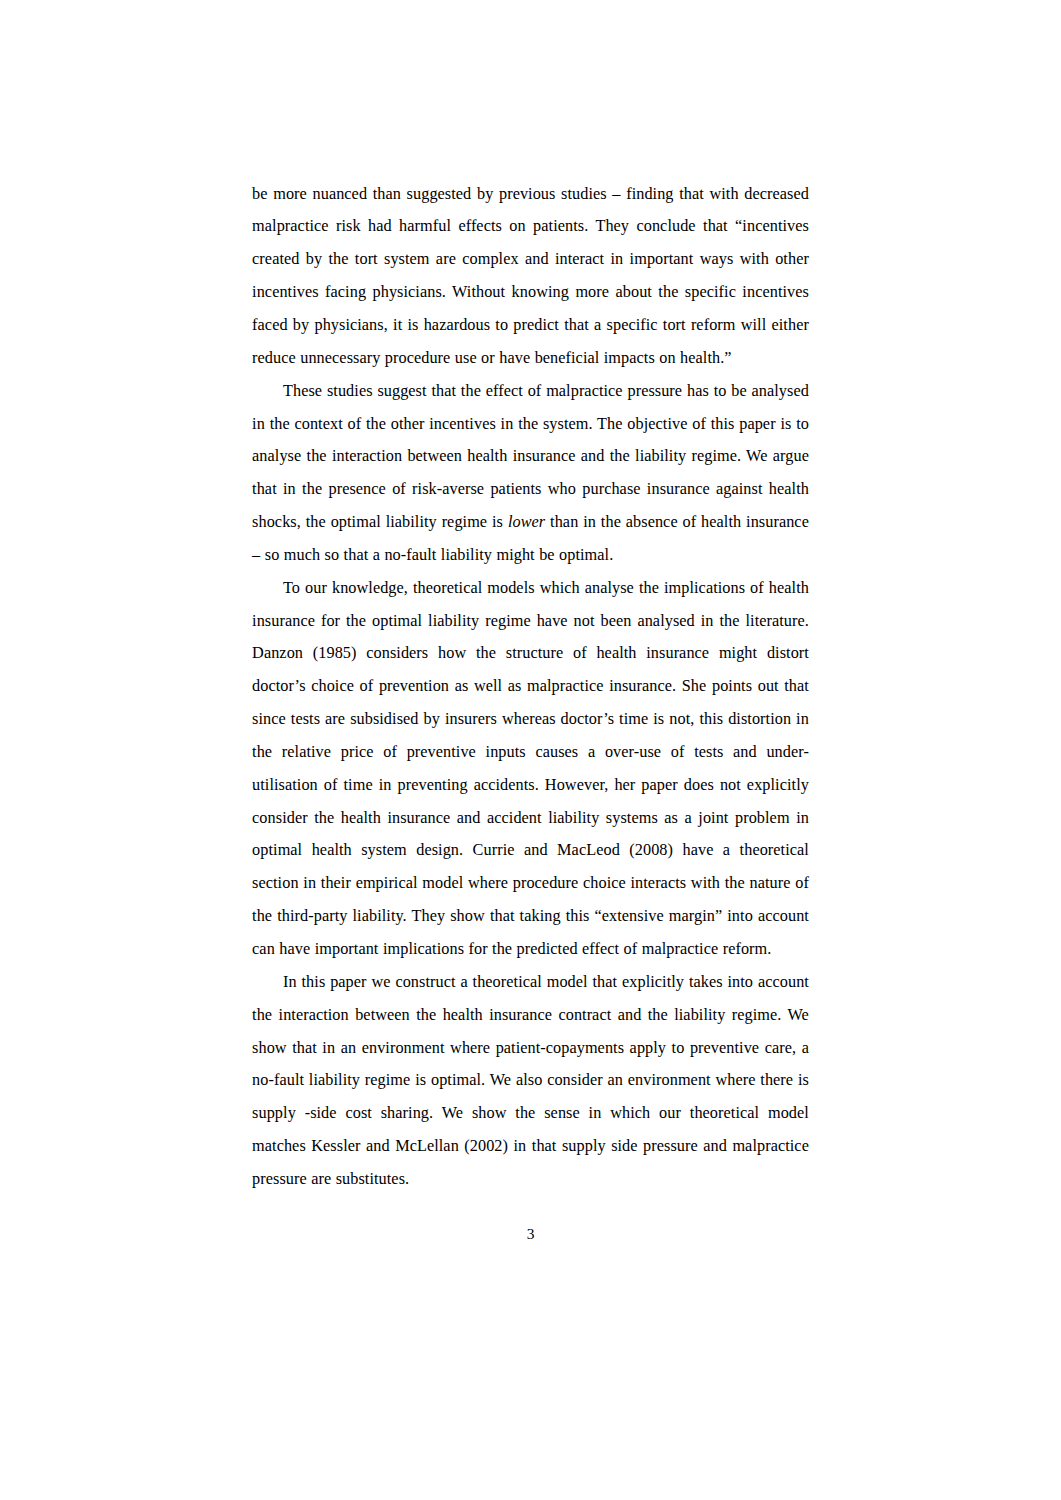be more nuanced than suggested by previous studies – finding that with decreased malpractice risk had harmful effects on patients. They conclude that “incentives created by the tort system are complex and interact in important ways with other incentives facing physicians. Without knowing more about the specific incentives faced by physicians, it is hazardous to predict that a specific tort reform will either reduce unnecessary procedure use or have beneficial impacts on health.”
These studies suggest that the effect of malpractice pressure has to be analysed in the context of the other incentives in the system. The objective of this paper is to analyse the interaction between health insurance and the liability regime. We argue that in the presence of risk-averse patients who purchase insurance against health shocks, the optimal liability regime is lower than in the absence of health insurance – so much so that a no-fault liability might be optimal.
To our knowledge, theoretical models which analyse the implications of health insurance for the optimal liability regime have not been analysed in the literature. Danzon (1985) considers how the structure of health insurance might distort doctor’s choice of prevention as well as malpractice insurance. She points out that since tests are subsidised by insurers whereas doctor’s time is not, this distortion in the relative price of preventive inputs causes a over-use of tests and under-utilisation of time in preventing accidents. However, her paper does not explicitly consider the health insurance and accident liability systems as a joint problem in optimal health system design. Currie and MacLeod (2008) have a theoretical section in their empirical model where procedure choice interacts with the nature of the third-party liability. They show that taking this “extensive margin” into account can have important implications for the predicted effect of malpractice reform.
In this paper we construct a theoretical model that explicitly takes into account the interaction between the health insurance contract and the liability regime. We show that in an environment where patient-copayments apply to preventive care, a no-fault liability regime is optimal. We also consider an environment where there is supply -side cost sharing. We show the sense in which our theoretical model matches Kessler and McLellan (2002) in that supply side pressure and malpractice pressure are substitutes.
3